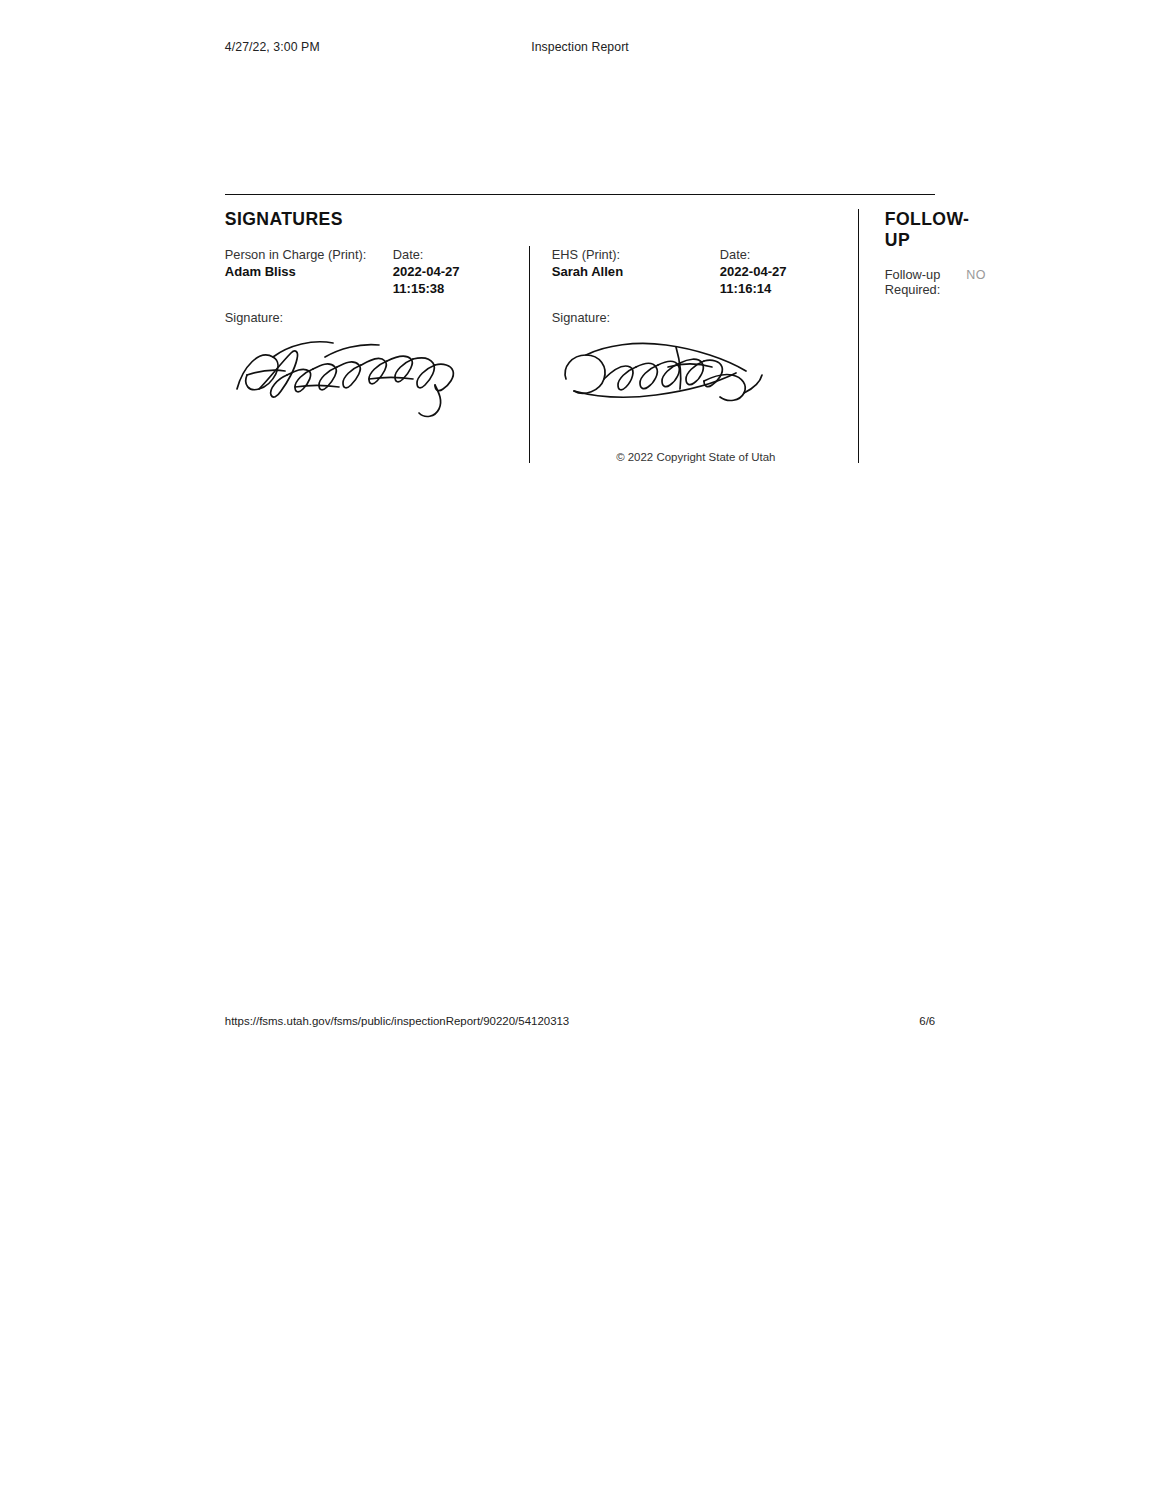4/27/22, 3:00 PM Inspection Report
SIGNATURES
Person in Charge (Print):
Adam Bliss
Date:
2022-04-27 11:15:38
Signature:
EHS (Print):
Sarah Allen
Date:
2022-04-27 11:16:14
Signature:
© 2022 Copyright State of Utah
FOLLOW-UP
Follow-up Required: NO
https://fsms.utah.gov/fsms/public/inspectionReport/90220/54120313 6/6